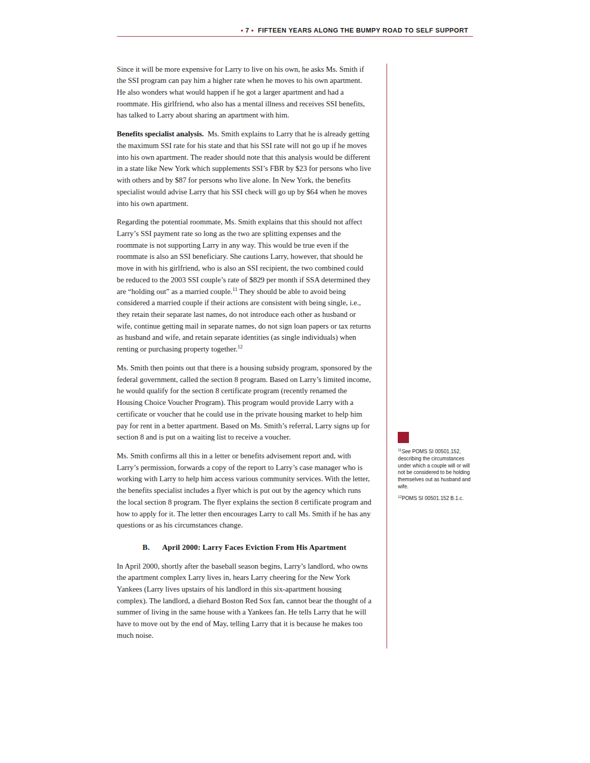• 7 • FIFTEEN YEARS ALONG THE BUMPY ROAD TO SELF SUPPORT
Since it will be more expensive for Larry to live on his own, he asks Ms. Smith if the SSI program can pay him a higher rate when he moves to his own apartment. He also wonders what would happen if he got a larger apartment and had a roommate. His girlfriend, who also has a mental illness and receives SSI benefits, has talked to Larry about sharing an apartment with him.
Benefits specialist analysis. Ms. Smith explains to Larry that he is already getting the maximum SSI rate for his state and that his SSI rate will not go up if he moves into his own apartment. The reader should note that this analysis would be different in a state like New York which supplements SSI’s FBR by $23 for persons who live with others and by $87 for persons who live alone. In New York, the benefits specialist would advise Larry that his SSI check will go up by $64 when he moves into his own apartment.
Regarding the potential roommate, Ms. Smith explains that this should not affect Larry’s SSI payment rate so long as the two are splitting expenses and the roommate is not supporting Larry in any way. This would be true even if the roommate is also an SSI beneficiary. She cautions Larry, however, that should he move in with his girlfriend, who is also an SSI recipient, the two combined could be reduced to the 2003 SSI couple’s rate of $829 per month if SSA determined they are “holding out” as a married couple.11 They should be able to avoid being considered a married couple if their actions are consistent with being single, i.e., they retain their separate last names, do not introduce each other as husband or wife, continue getting mail in separate names, do not sign loan papers or tax returns as husband and wife, and retain separate identities (as single individuals) when renting or purchasing property together.12
Ms. Smith then points out that there is a housing subsidy program, sponsored by the federal government, called the section 8 program. Based on Larry’s limited income, he would qualify for the section 8 certificate program (recently renamed the Housing Choice Voucher Program). This program would provide Larry with a certificate or voucher that he could use in the private housing market to help him pay for rent in a better apartment. Based on Ms. Smith’s referral, Larry signs up for section 8 and is put on a waiting list to receive a voucher.
Ms. Smith confirms all this in a letter or benefits advisement report and, with Larry’s permission, forwards a copy of the report to Larry’s case manager who is working with Larry to help him access various community services. With the letter, the benefits specialist includes a flyer which is put out by the agency which runs the local section 8 program. The flyer explains the section 8 certificate program and how to apply for it. The letter then encourages Larry to call Ms. Smith if he has any questions or as his circumstances change.
B. April 2000: Larry Faces Eviction From His Apartment
In April 2000, shortly after the baseball season begins, Larry’s landlord, who owns the apartment complex Larry lives in, hears Larry cheering for the New York Yankees (Larry lives upstairs of his landlord in this six-apartment housing complex). The landlord, a diehard Boston Red Sox fan, cannot bear the thought of a summer of living in the same house with a Yankees fan. He tells Larry that he will have to move out by the end of May, telling Larry that it is because he makes too much noise.
11See POMS SI 00501.152, describing the circumstances under which a couple will or will not be considered to be holding themselves out as husband and wife.
12POMS SI 00501.152 B.1.c.